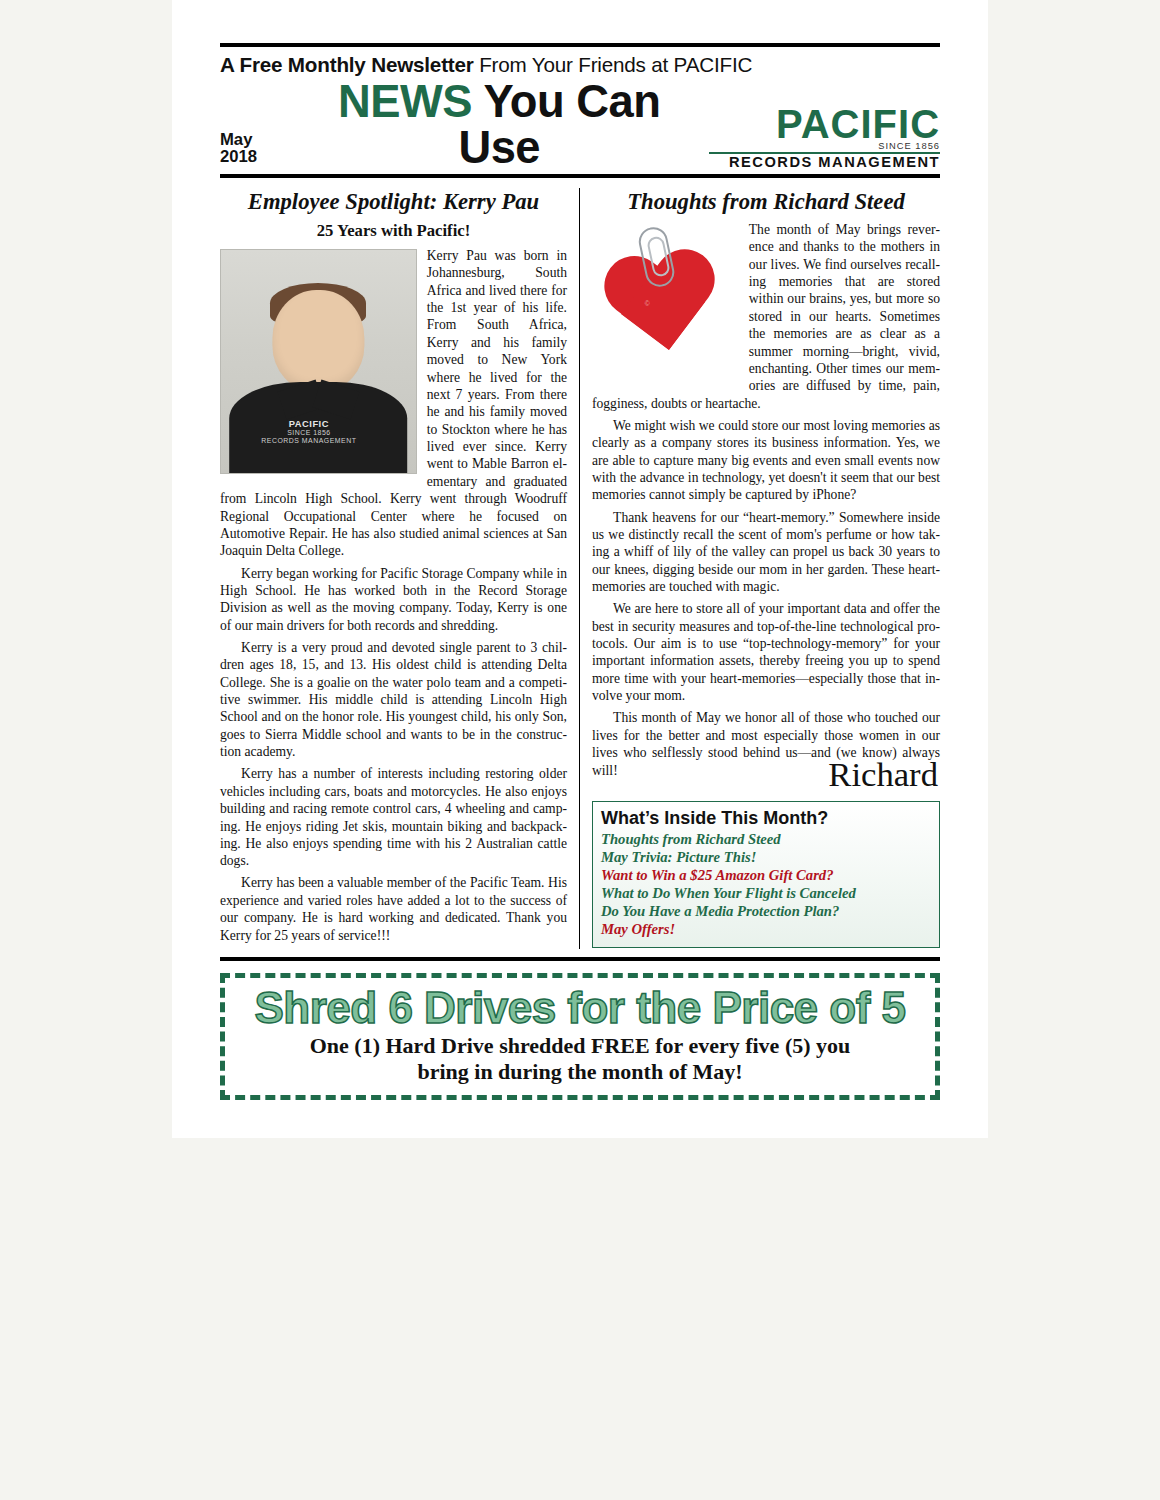A Free Monthly Newsletter From Your Friends at PACIFIC
May
2018
NEWS You Can Use
PACIFIC SINCE 1856 RECORDS MANAGEMENT
Employee Spotlight: Kerry Pau
25 Years with Pacific!
PACIFICSINCE 1856
RECORDS MANAGEMENT
Kerry Pau was born in Johannesburg, South Africa and lived there for the 1st year of his life. From South Africa, Kerry and his family moved to New York where he lived for the next 7 years. From there he and his family moved to Stockton where he has lived ever since. Kerry went to Mable Barron elementary and graduated from Lincoln High School. Kerry went through Woodruff Regional Occupational Center where he focused on Automotive Repair. He has also studied animal sciences at San Joaquin Delta College.
Kerry began working for Pacific Storage Company while in High School. He has worked both in the Record Storage Division as well as the moving company. Today, Kerry is one of our main drivers for both records and shredding.
Kerry is a very proud and devoted single parent to 3 children ages 18, 15, and 13. His oldest child is attending Delta College. She is a goalie on the water polo team and a competitive swimmer. His middle child is attending Lincoln High School and on the honor role. His youngest child, his only Son, goes to Sierra Middle school and wants to be in the construction academy.
Kerry has a number of interests including restoring older vehicles including cars, boats and motorcycles. He also enjoys building and racing remote control cars, 4 wheeling and camping. He enjoys riding Jet skis, mountain biking and backpacking. He also enjoys spending time with his 2 Australian cattle dogs.
Kerry has been a valuable member of the Pacific Team. His experience and varied roles have added a lot to the success of our company. He is hard working and dedicated. Thank you Kerry for 25 years of service!!!
Thoughts from Richard Steed
©
The month of May brings reverence and thanks to the mothers in our lives. We find ourselves recalling memories that are stored within our brains, yes, but more so stored in our hearts. Sometimes the memories are as clear as a summer morning—bright, vivid, enchanting. Other times our memories are diffused by time, pain, fogginess, doubts or heartache.
We might wish we could store our most loving memories as clearly as a company stores its business information. Yes, we are able to capture many big events and even small events now with the advance in technology, yet doesn't it seem that our best memories cannot simply be captured by iPhone?
Thank heavens for our “heart-memory.” Somewhere inside us we distinctly recall the scent of mom's perfume or how taking a whiff of lily of the valley can propel us back 30 years to our knees, digging beside our mom in her garden. These heart-memories are touched with magic.
We are here to store all of your important data and offer the best in security measures and top-of-the-line technological protocols. Our aim is to use “top-technology-memory” for your important information assets, thereby freeing you up to spend more time with your heart-memories—especially those that involve your mom.
This month of May we honor all of those who touched our lives for the better and most especially those women in our lives who selflessly stood behind us—and (we know) always will!
Richard
What’s Inside This Month?
Thoughts from Richard Steed
May Trivia: Picture This!
Want to Win a $25 Amazon Gift Card?
What to Do When Your Flight is Canceled
Do You Have a Media Protection Plan?
May Offers!
Shred 6 Drives for the Price of 5
One (1) Hard Drive shredded FREE for every five (5) you
bring in during the month of May!